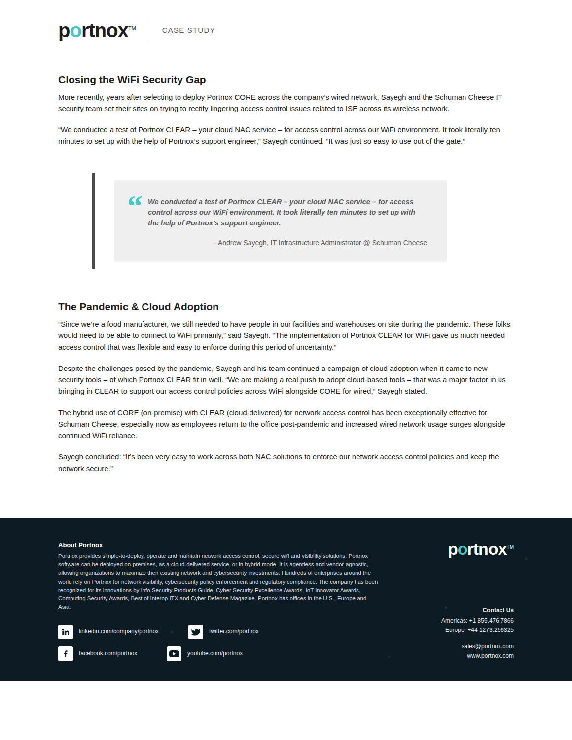portnoxTM
CASE STUDY
Closing the WiFi Security Gap
More recently, years after selecting to deploy Portnox CORE across the company’s wired network, Sayegh and the Schuman Cheese IT security team set their sites on trying to rectify lingering access control issues related to ISE across its wireless network.
“We conducted a test of Portnox CLEAR – your cloud NAC service – for access control across our WiFi environment. It took literally ten minutes to set up with the help of Portnox’s support engineer,” Sayegh continued. “It was just so easy to use out of the gate.”
“
We conducted a test of Portnox CLEAR – your cloud NAC service – for access control across our WiFi environment. It took literally ten minutes to set up with the help of Portnox’s support engineer.
- Andrew Sayegh, IT Infrastructure Administrator @ Schuman Cheese
The Pandemic & Cloud Adoption
“Since we’re a food manufacturer, we still needed to have people in our facilities and warehouses on site during the pandemic. These folks would need to be able to connect to WiFi primarily,” said Sayegh. “The implementation of Portnox CLEAR for WiFi gave us much needed access control that was flexible and easy to enforce during this period of uncertainty.”
Despite the challenges posed by the pandemic, Sayegh and his team continued a campaign of cloud adoption when it came to new security tools – of which Portnox CLEAR fit in well. “We are making a real push to adopt cloud-based tools – that was a major factor in us bringing in CLEAR to support our access control policies across WiFi alongside CORE for wired,” Sayegh stated.
The hybrid use of CORE (on-premise) with CLEAR (cloud-delivered) for network access control has been exceptionally effective for Schuman Cheese, especially now as employees return to the office post-pandemic and increased wired network usage surges alongside continued WiFi reliance.
Sayegh concluded: “It’s been very easy to work across both NAC solutions to enforce our network access control policies and keep the network secure.”
About Portnox
Portnox provides simple-to-deploy, operate and maintain network access control, secure wifi and visibility solutions. Portnox software can be deployed on-premises, as a cloud-delivered service, or in hybrid mode. It is agentless and vendor-agnostic, allowing organizations to maximize their existing network and cybersecurity investments. Hundreds of enterprises around the world rely on Portnox for network visibility, cybersecurity policy enforcement and regulatory compliance. The company has been recognized for its innovations by Info Security Products Guide, Cyber Security Excellence Awards, IoT Innovator Awards, Computing Security Awards, Best of Interop ITX and Cyber Defense Magazine. Portnox has offices in the U.S., Europe and Asia.
linkedin.com/company/portnox twitter.com/portnox facebook.com/portnox youtube.com/portnox
portnoxTM
Contact Us Americas: +1 855.476.7866
Europe: +44 1273.256325
sales@portnox.com
www.portnox.com